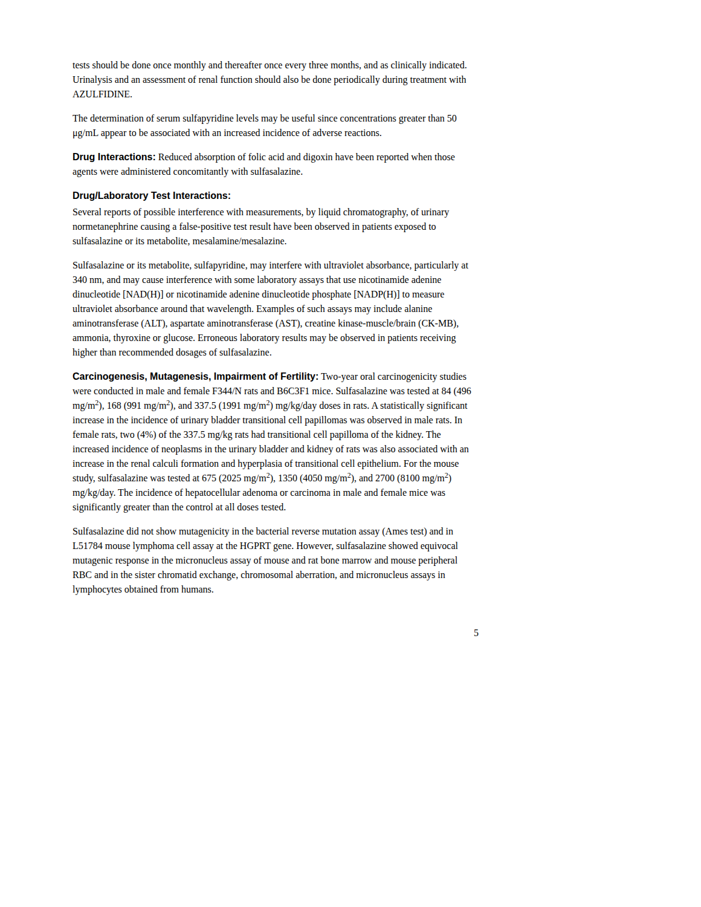tests should be done once monthly and thereafter once every three months, and as clinically indicated. Urinalysis and an assessment of renal function should also be done periodically during treatment with AZULFIDINE.
The determination of serum sulfapyridine levels may be useful since concentrations greater than 50 μg/mL appear to be associated with an increased incidence of adverse reactions.
Drug Interactions:
Reduced absorption of folic acid and digoxin have been reported when those agents were administered concomitantly with sulfasalazine.
Drug/Laboratory Test Interactions:
Several reports of possible interference with measurements, by liquid chromatography, of urinary normetanephrine causing a false-positive test result have been observed in patients exposed to sulfasalazine or its metabolite, mesalamine/mesalazine.
Sulfasalazine or its metabolite, sulfapyridine, may interfere with ultraviolet absorbance, particularly at 340 nm, and may cause interference with some laboratory assays that use nicotinamide adenine dinucleotide [NAD(H)] or nicotinamide adenine dinucleotide phosphate [NADP(H)] to measure ultraviolet absorbance around that wavelength. Examples of such assays may include alanine aminotransferase (ALT), aspartate aminotransferase (AST), creatine kinase-muscle/brain (CK-MB), ammonia, thyroxine or glucose. Erroneous laboratory results may be observed in patients receiving higher than recommended dosages of sulfasalazine.
Carcinogenesis, Mutagenesis, Impairment of Fertility:
Two-year oral carcinogenicity studies were conducted in male and female F344/N rats and B6C3F1 mice. Sulfasalazine was tested at 84 (496 mg/m2), 168 (991 mg/m2), and 337.5 (1991 mg/m2) mg/kg/day doses in rats. A statistically significant increase in the incidence of urinary bladder transitional cell papillomas was observed in male rats. In female rats, two (4%) of the 337.5 mg/kg rats had transitional cell papilloma of the kidney. The increased incidence of neoplasms in the urinary bladder and kidney of rats was also associated with an increase in the renal calculi formation and hyperplasia of transitional cell epithelium. For the mouse study, sulfasalazine was tested at 675 (2025 mg/m2), 1350 (4050 mg/m2), and 2700 (8100 mg/m2) mg/kg/day. The incidence of hepatocellular adenoma or carcinoma in male and female mice was significantly greater than the control at all doses tested.
Sulfasalazine did not show mutagenicity in the bacterial reverse mutation assay (Ames test) and in L51784 mouse lymphoma cell assay at the HGPRT gene. However, sulfasalazine showed equivocal mutagenic response in the micronucleus assay of mouse and rat bone marrow and mouse peripheral RBC and in the sister chromatid exchange, chromosomal aberration, and micronucleus assays in lymphocytes obtained from humans.
5